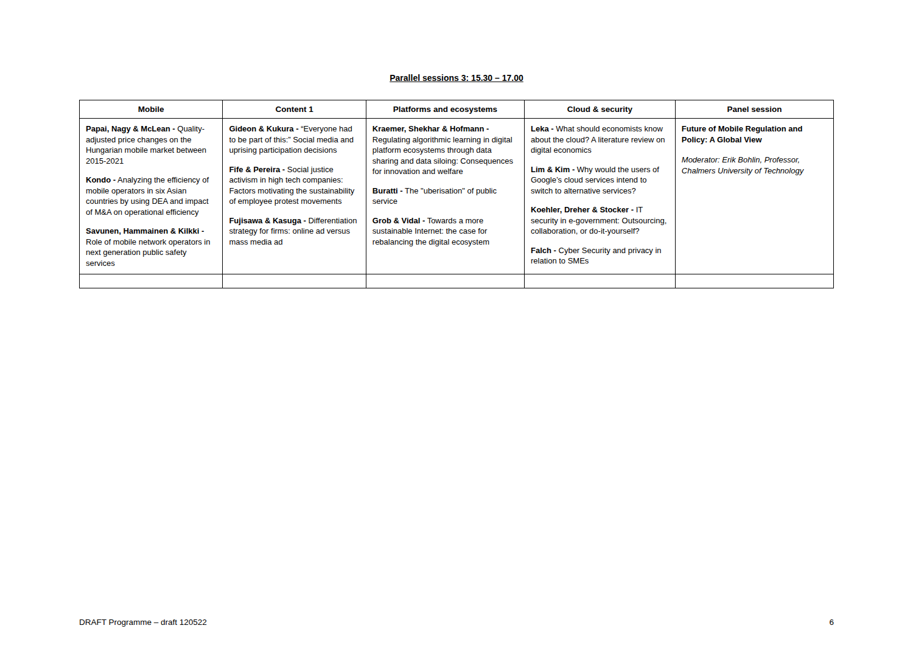Parallel sessions 3: 15.30 – 17.00
| Mobile | Content 1 | Platforms and ecosystems | Cloud & security | Panel session |
| --- | --- | --- | --- | --- |
| Papai, Nagy & McLean - Quality-adjusted price changes on the Hungarian mobile market between 2015-2021 Kondo - Analyzing the efficiency of mobile operators in six Asian countries by using DEA and impact of M&A on operational efficiency Savunen, Hammainen & Kilkki - Role of mobile network operators in next generation public safety services | Gideon & Kukura - “Everyone had to be part of this:” Social media and uprising participation decisions Fife & Pereira - Social justice activism in high tech companies: Factors motivating the sustainability of employee protest movements Fujisawa & Kasuga - Differentiation strategy for firms: online ad versus mass media ad | Kraemer, Shekhar & Hofmann - Regulating algorithmic learning in digital platform ecosystems through data sharing and data siloing: Consequences for innovation and welfare Buratti - The "uberisation" of public service Grob & Vidal - Towards a more sustainable Internet: the case for rebalancing the digital ecosystem | Leka - What should economists know about the cloud? A literature review on digital economics Lim & Kim - Why would the users of Google’s cloud services intend to switch to alternative services? Koehler, Dreher & Stocker - IT security in e-government: Outsourcing, collaboration, or do-it-yourself? Falch - Cyber Security and privacy in relation to SMEs | Future of Mobile Regulation and Policy: A Global View Moderator: Erik Bohlin, Professor, Chalmers University of Technology |
DRAFT Programme – draft 120522 6